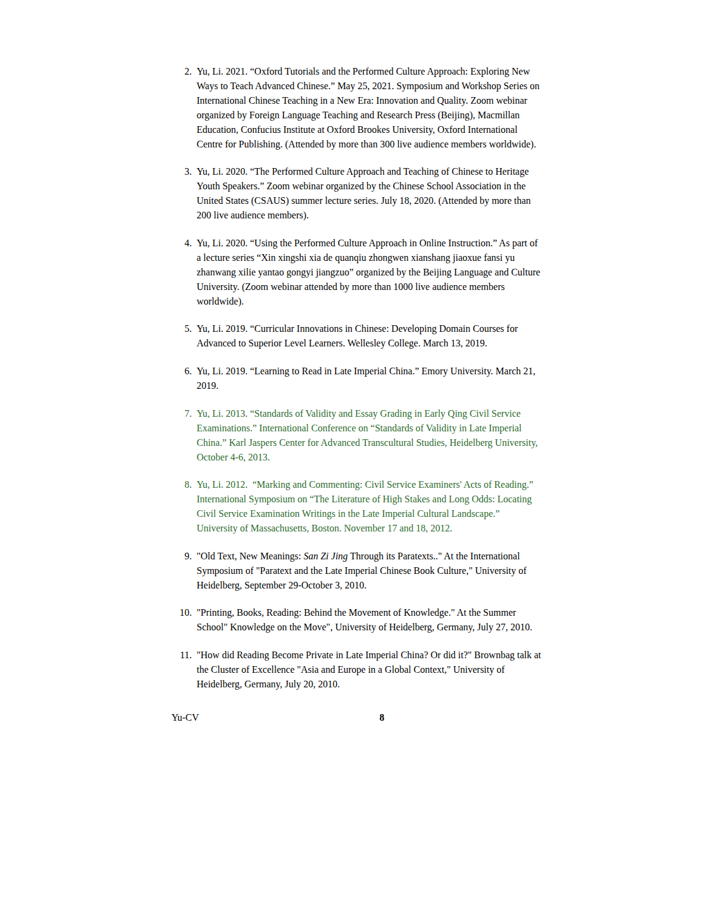2. Yu, Li. 2021. “Oxford Tutorials and the Performed Culture Approach: Exploring New Ways to Teach Advanced Chinese.” May 25, 2021. Symposium and Workshop Series on International Chinese Teaching in a New Era: Innovation and Quality. Zoom webinar organized by Foreign Language Teaching and Research Press (Beijing), Macmillan Education, Confucius Institute at Oxford Brookes University, Oxford International Centre for Publishing. (Attended by more than 300 live audience members worldwide).
3. Yu, Li. 2020. “The Performed Culture Approach and Teaching of Chinese to Heritage Youth Speakers.” Zoom webinar organized by the Chinese School Association in the United States (CSAUS) summer lecture series. July 18, 2020. (Attended by more than 200 live audience members).
4. Yu, Li. 2020. “Using the Performed Culture Approach in Online Instruction.” As part of a lecture series “Xin xingshi xia de quanqiu zhongwen xianshang jiaoxue fansi yu zhanwang xilie yantao gongyi jiangzuo” organized by the Beijing Language and Culture University. (Zoom webinar attended by more than 1000 live audience members worldwide).
5. Yu, Li. 2019. “Curricular Innovations in Chinese: Developing Domain Courses for Advanced to Superior Level Learners. Wellesley College. March 13, 2019.
6. Yu, Li. 2019. “Learning to Read in Late Imperial China.” Emory University. March 21, 2019.
7. Yu, Li. 2013. “Standards of Validity and Essay Grading in Early Qing Civil Service Examinations.” International Conference on “Standards of Validity in Late Imperial China.” Karl Jaspers Center for Advanced Transcultural Studies, Heidelberg University, October 4-6, 2013.
8. Yu, Li. 2012. “Marking and Commenting: Civil Service Examiners' Acts of Reading.” International Symposium on “The Literature of High Stakes and Long Odds: Locating Civil Service Examination Writings in the Late Imperial Cultural Landscape.” University of Massachusetts, Boston. November 17 and 18, 2012.
9. "Old Text, New Meanings: San Zi Jing Through its Paratexts.." At the International Symposium of "Paratext and the Late Imperial Chinese Book Culture," University of Heidelberg, September 29-October 3, 2010.
10. "Printing, Books, Reading: Behind the Movement of Knowledge." At the Summer School" Knowledge on the Move", University of Heidelberg, Germany, July 27, 2010.
11. "How did Reading Become Private in Late Imperial China? Or did it?" Brownbag talk at the Cluster of Excellence "Asia and Europe in a Global Context," University of Heidelberg, Germany, July 20, 2010.
Yu-CV 8